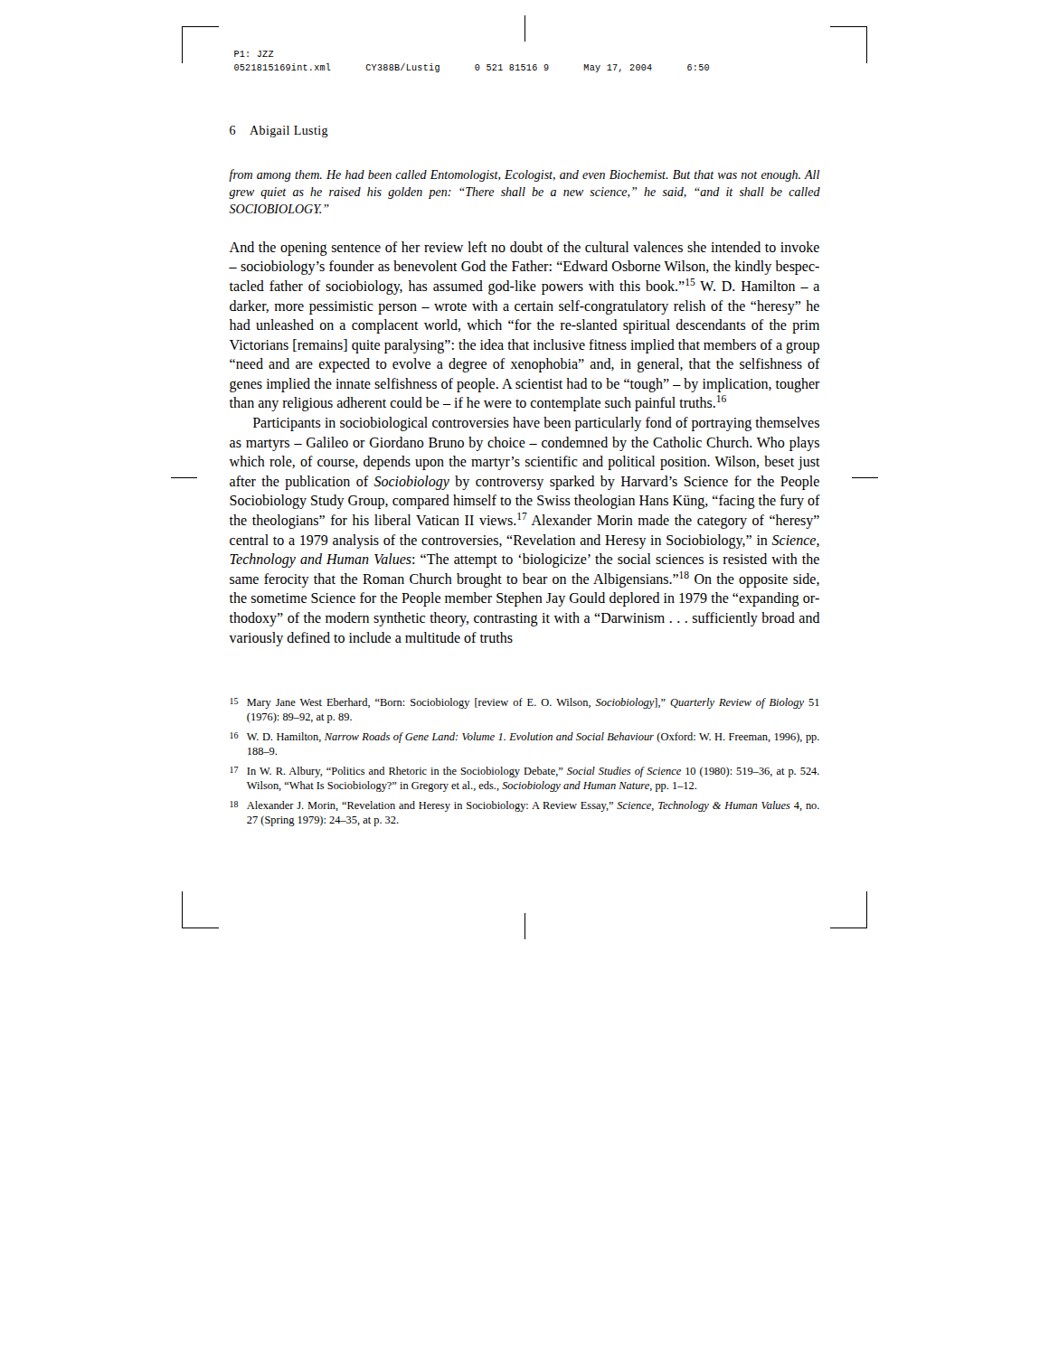P1: JZZ 0521815169int.xml CY388B/Lustig 0 521 81516 9 May 17, 2004 6:50
6 Abigail Lustig
from among them. He had been called Entomologist, Ecologist, and even Biochemist. But that was not enough. All grew quiet as he raised his golden pen: “There shall be a new science,” he said, “and it shall be called SOCIOBIOLOGY.”
And the opening sentence of her review left no doubt of the cultural valences she intended to invoke – sociobiology’s founder as benevolent God the Father: “Edward Osborne Wilson, the kindly bespectacled father of sociobiology, has assumed god-like powers with this book.”15 W. D. Hamilton – a darker, more pessimistic person – wrote with a certain self-congratulatory relish of the “heresy” he had unleashed on a complacent world, which “for the re-slanted spiritual descendants of the prim Victorians [remains] quite paralysing”: the idea that inclusive fitness implied that members of a group “need and are expected to evolve a degree of xenophobia” and, in general, that the selfishness of genes implied the innate selfishness of people. A scientist had to be “tough” – by implication, tougher than any religious adherent could be – if he were to contemplate such painful truths.16
Participants in sociobiological controversies have been particularly fond of portraying themselves as martyrs – Galileo or Giordano Bruno by choice – condemned by the Catholic Church. Who plays which role, of course, depends upon the martyr’s scientific and political position. Wilson, beset just after the publication of Sociobiology by controversy sparked by Harvard’s Science for the People Sociobiology Study Group, compared himself to the Swiss theologian Hans Küng, “facing the fury of the theologians” for his liberal Vatican II views.17 Alexander Morin made the category of “heresy” central to a 1979 analysis of the controversies, “Revelation and Heresy in Sociobiology,” in Science, Technology and Human Values: “The attempt to ‘biologicize’ the social sciences is resisted with the same ferocity that the Roman Church brought to bear on the Albigensians.”18 On the opposite side, the sometime Science for the People member Stephen Jay Gould deplored in 1979 the “expanding orthodoxy” of the modern synthetic theory, contrasting it with a “Darwinism . . . sufficiently broad and variously defined to include a multitude of truths
15 Mary Jane West Eberhard, “Born: Sociobiology [review of E. O. Wilson, Sociobiology],” Quarterly Review of Biology 51 (1976): 89–92, at p. 89.
16 W. D. Hamilton, Narrow Roads of Gene Land: Volume 1. Evolution and Social Behaviour (Oxford: W. H. Freeman, 1996), pp. 188–9.
17 In W. R. Albury, “Politics and Rhetoric in the Sociobiology Debate,” Social Studies of Science 10 (1980): 519–36, at p. 524. Wilson, “What Is Sociobiology?” in Gregory et al., eds., Sociobiology and Human Nature, pp. 1–12.
18 Alexander J. Morin, “Revelation and Heresy in Sociobiology: A Review Essay,” Science, Technology & Human Values 4, no. 27 (Spring 1979): 24–35, at p. 32.